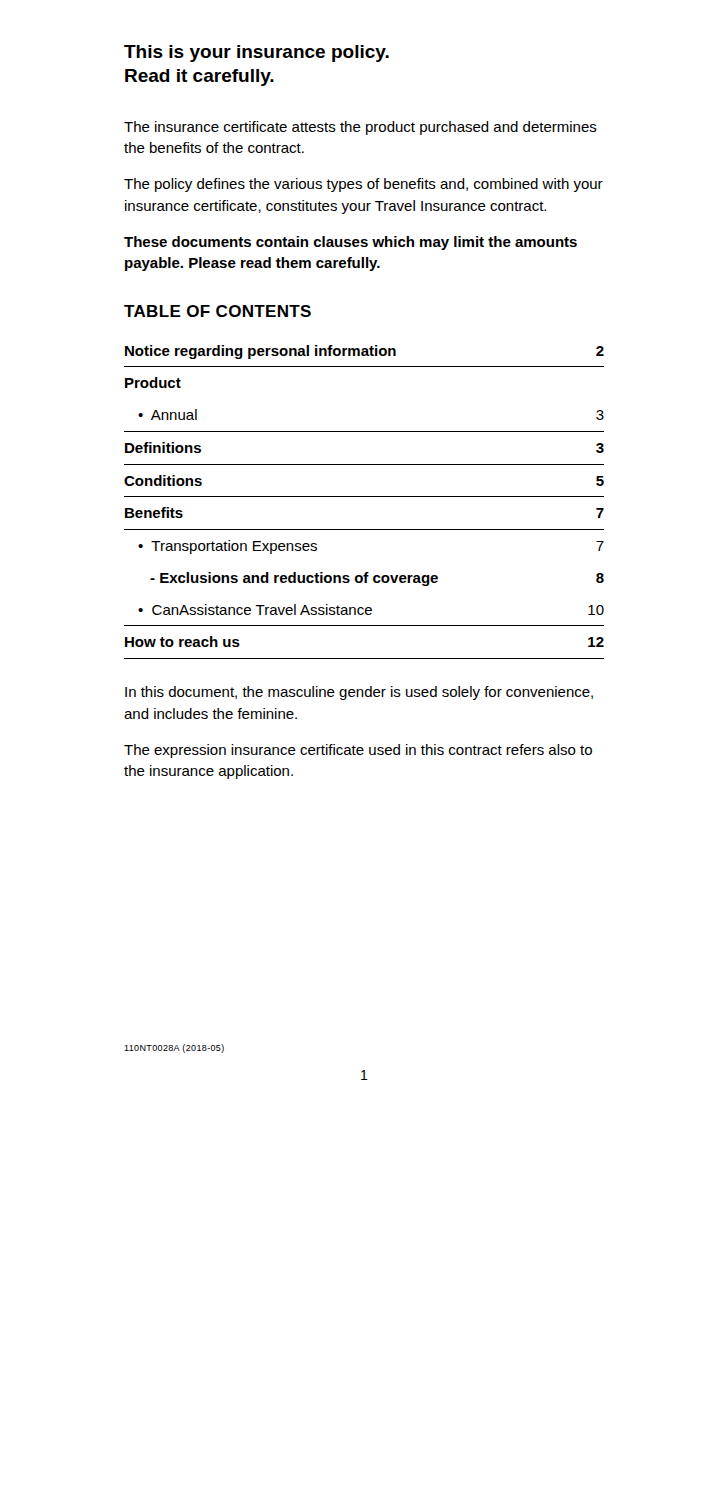This is your insurance policy.
Read it carefully.
The insurance certificate attests the product purchased and determines the benefits of the contract.
The policy defines the various types of benefits and, combined with your insurance certificate, constitutes your Travel Insurance contract.
These documents contain clauses which may limit the amounts payable. Please read them carefully.
TABLE OF CONTENTS
| Notice regarding personal information | 2 |
| Product | |
| • Annual | 3 |
| Definitions | 3 |
| Conditions | 5 |
| Benefits | 7 |
| • Transportation Expenses | 7 |
| - Exclusions and reductions of coverage | 8 |
| • CanAssistance Travel Assistance | 10 |
| How to reach us | 12 |
In this document, the masculine gender is used solely for convenience, and includes the feminine.
The expression insurance certificate used in this contract refers also to the insurance application.
110NT0028A (2018-05)
1